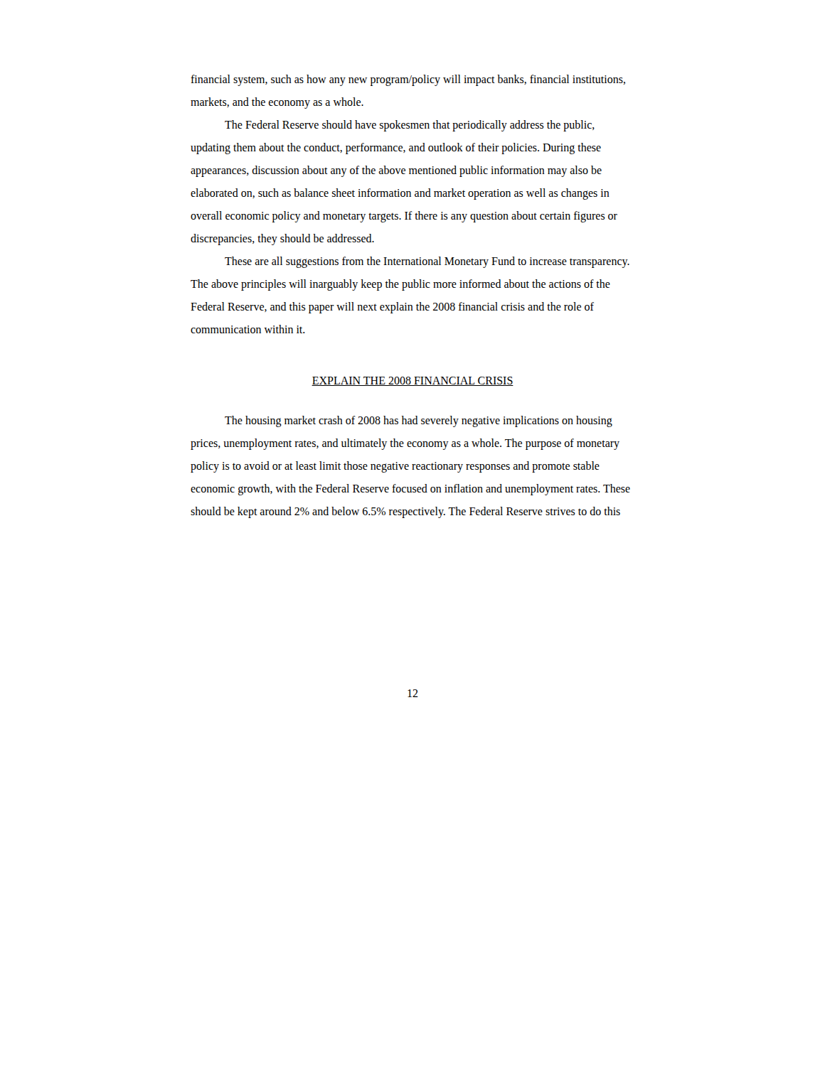financial system, such as how any new program/policy will impact banks, financial institutions, markets, and the economy as a whole.
The Federal Reserve should have spokesmen that periodically address the public, updating them about the conduct, performance, and outlook of their policies. During these appearances, discussion about any of the above mentioned public information may also be elaborated on, such as balance sheet information and market operation as well as changes in overall economic policy and monetary targets. If there is any question about certain figures or discrepancies, they should be addressed.
These are all suggestions from the International Monetary Fund to increase transparency. The above principles will inarguably keep the public more informed about the actions of the Federal Reserve, and this paper will next explain the 2008 financial crisis and the role of communication within it.
EXPLAIN THE 2008 FINANCIAL CRISIS
The housing market crash of 2008 has had severely negative implications on housing prices, unemployment rates, and ultimately the economy as a whole. The purpose of monetary policy is to avoid or at least limit those negative reactionary responses and promote stable economic growth, with the Federal Reserve focused on inflation and unemployment rates. These should be kept around 2% and below 6.5% respectively. The Federal Reserve strives to do this
12